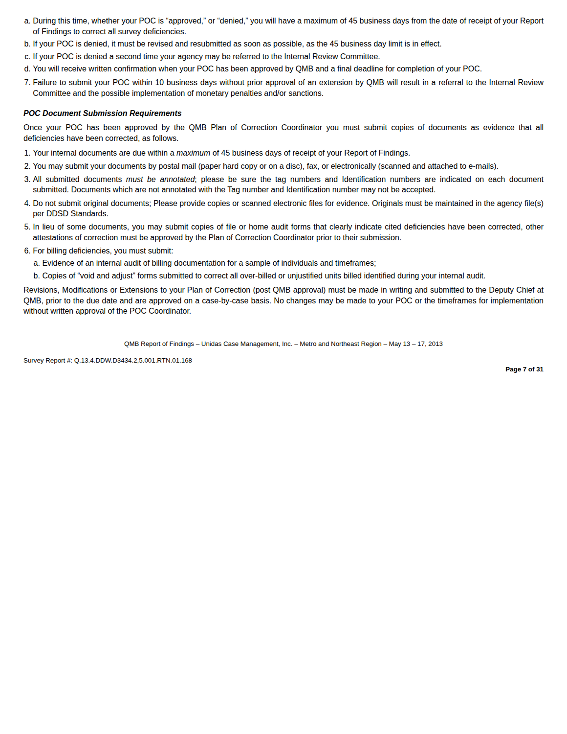During this time, whether your POC is “approved,” or “denied,” you will have a maximum of 45 business days from the date of receipt of your Report of Findings to correct all survey deficiencies.
If your POC is denied, it must be revised and resubmitted as soon as possible, as the 45 business day limit is in effect.
If your POC is denied a second time your agency may be referred to the Internal Review Committee.
You will receive written confirmation when your POC has been approved by QMB and a final deadline for completion of your POC.
Failure to submit your POC within 10 business days without prior approval of an extension by QMB will result in a referral to the Internal Review Committee and the possible implementation of monetary penalties and/or sanctions.
POC Document Submission Requirements
Once your POC has been approved by the QMB Plan of Correction Coordinator you must submit copies of documents as evidence that all deficiencies have been corrected, as follows.
Your internal documents are due within a maximum of 45 business days of receipt of your Report of Findings.
You may submit your documents by postal mail (paper hard copy or on a disc), fax, or electronically (scanned and attached to e-mails).
All submitted documents must be annotated; please be sure the tag numbers and Identification numbers are indicated on each document submitted. Documents which are not annotated with the Tag number and Identification number may not be accepted.
Do not submit original documents; Please provide copies or scanned electronic files for evidence. Originals must be maintained in the agency file(s) per DDSD Standards.
In lieu of some documents, you may submit copies of file or home audit forms that clearly indicate cited deficiencies have been corrected, other attestations of correction must be approved by the Plan of Correction Coordinator prior to their submission.
For billing deficiencies, you must submit:
Evidence of an internal audit of billing documentation for a sample of individuals and timeframes;
Copies of “void and adjust” forms submitted to correct all over-billed or unjustified units billed identified during your internal audit.
Revisions, Modifications or Extensions to your Plan of Correction (post QMB approval) must be made in writing and submitted to the Deputy Chief at QMB, prior to the due date and are approved on a case-by-case basis. No changes may be made to your POC or the timeframes for implementation without written approval of the POC Coordinator.
QMB Report of Findings – Unidas Case Management, Inc. – Metro and Northeast Region – May 13 – 17, 2013
Survey Report #: Q.13.4.DDW.D3434.2,5.001.RTN.01.168
Page 7 of 31